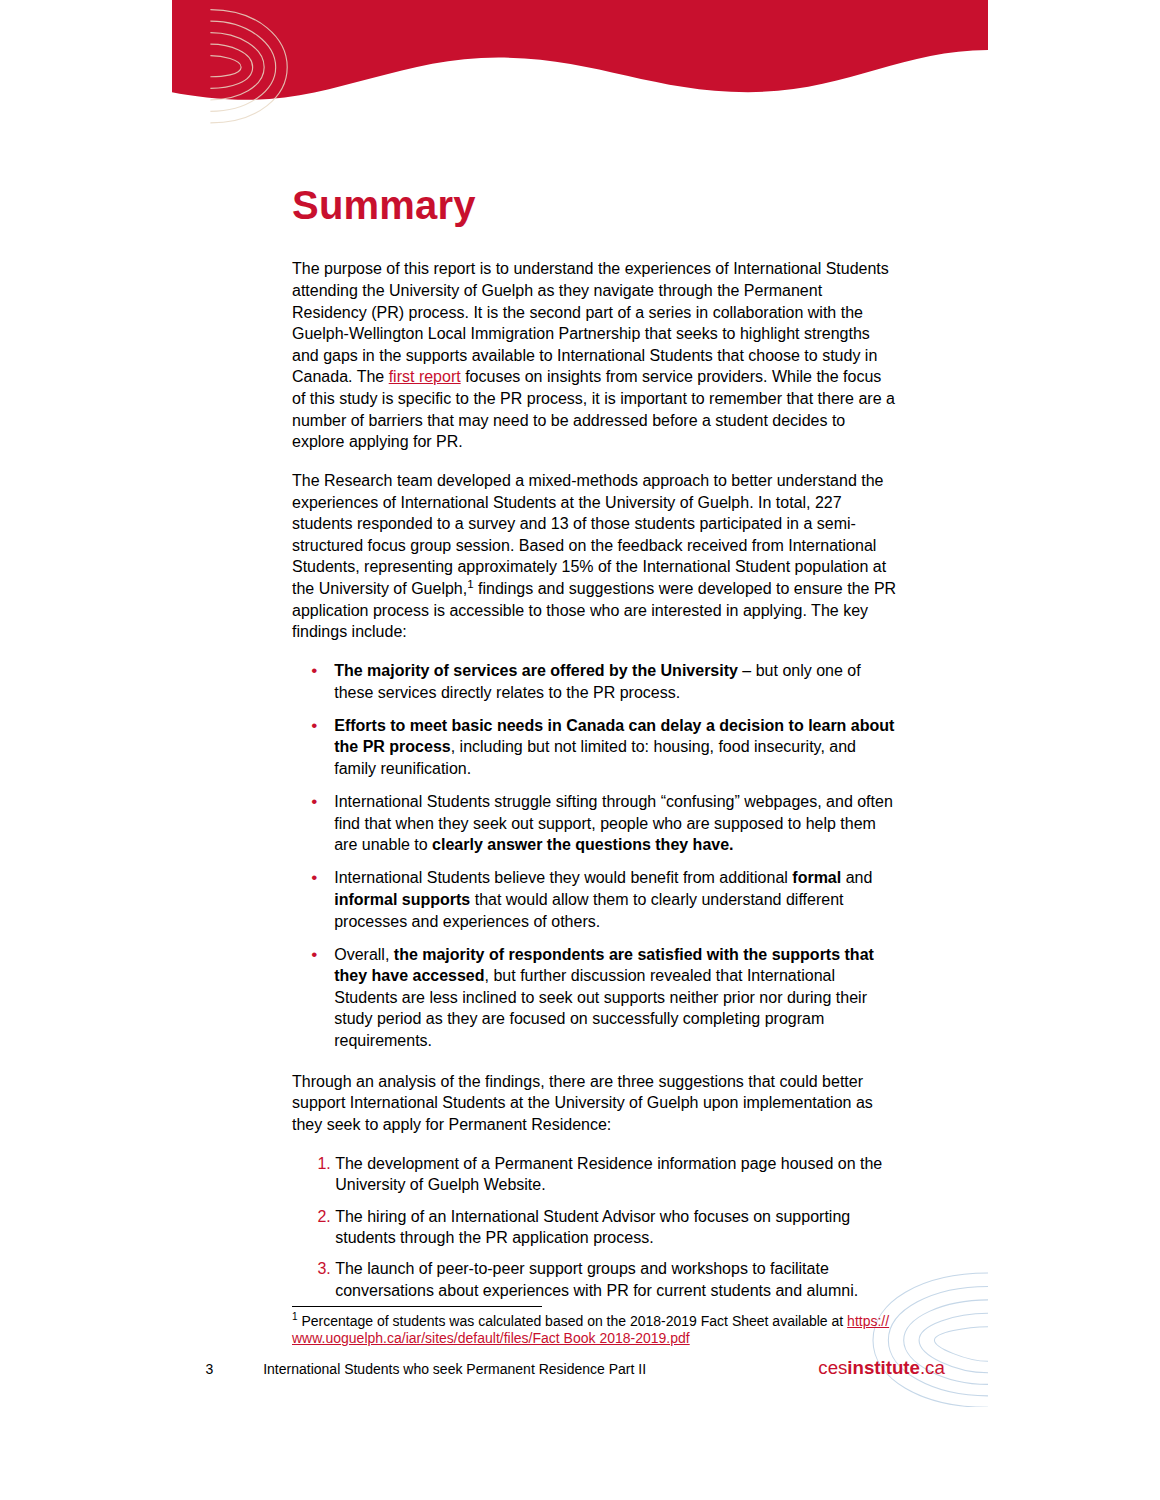Summary
The purpose of this report is to understand the experiences of International Students attending the University of Guelph as they navigate through the Permanent Residency (PR) process. It is the second part of a series in collaboration with the Guelph-Wellington Local Immigration Partnership that seeks to highlight strengths and gaps in the supports available to International Students that choose to study in Canada. The first report focuses on insights from service providers. While the focus of this study is specific to the PR process, it is important to remember that there are a number of barriers that may need to be addressed before a student decides to explore applying for PR.
The Research team developed a mixed-methods approach to better understand the experiences of International Students at the University of Guelph. In total, 227 students responded to a survey and 13 of those students participated in a semi-structured focus group session. Based on the feedback received from International Students, representing approximately 15% of the International Student population at the University of Guelph,1 findings and suggestions were developed to ensure the PR application process is accessible to those who are interested in applying. The key findings include:
The majority of services are offered by the University – but only one of these services directly relates to the PR process.
Efforts to meet basic needs in Canada can delay a decision to learn about the PR process, including but not limited to: housing, food insecurity, and family reunification.
International Students struggle sifting through “confusing” webpages, and often find that when they seek out support, people who are supposed to help them are unable to clearly answer the questions they have.
International Students believe they would benefit from additional formal and informal supports that would allow them to clearly understand different processes and experiences of others.
Overall, the majority of respondents are satisfied with the supports that they have accessed, but further discussion revealed that International Students are less inclined to seek out supports neither prior nor during their study period as they are focused on successfully completing program requirements.
Through an analysis of the findings, there are three suggestions that could better support International Students at the University of Guelph upon implementation as they seek to apply for Permanent Residence:
The development of a Permanent Residence information page housed on the University of Guelph Website.
The hiring of an International Student Advisor who focuses on supporting students through the PR application process.
The launch of peer-to-peer support groups and workshops to facilitate conversations about experiences with PR for current students and alumni.
1 Percentage of students was calculated based on the 2018-2019 Fact Sheet available at https://www.uoguelph.ca/iar/sites/default/files/Fact Book 2018-2019.pdf
3
International Students who seek Permanent Residence Part II
ces institute.ca